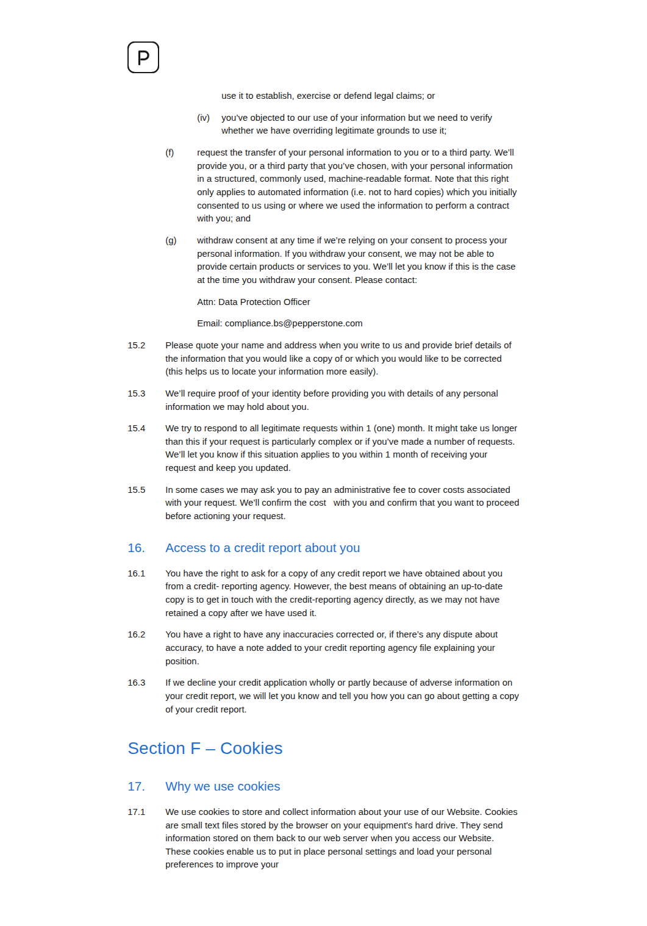use it to establish, exercise or defend legal claims; or
(iv)
you’ve objected to our use of your information but we need to verify whether we have overriding legitimate grounds to use it;
(f)
request the transfer of your personal information to you or to a third party. We’ll provide you, or a third party that you’ve chosen, with your personal information in a structured, commonly used, machine-readable format. Note that this right only applies to automated information (i.e. not to hard copies) which you initially consented to us using or where we used the information to perform a contract with you; and
(g)
withdraw consent at any time if we’re relying on your consent to process your personal information. If you withdraw your consent, we may not be able to provide certain products or services to you. We’ll let you know if this is the case at the time you withdraw your consent. Please contact:
Attn: Data Protection Officer
Email: compliance.bs@pepperstone.com
15.2
Please quote your name and address when you write to us and provide brief details of the information that you would like a copy of or which you would like to be corrected (this helps us to locate your information more easily).
15.3
We’ll require proof of your identity before providing you with details of any personal information we may hold about you.
15.4
We try to respond to all legitimate requests within 1 (one) month. It might take us longer than this if your request is particularly complex or if you’ve made a number of requests. We’ll let you know if this situation applies to you within 1 month of receiving your request and keep you updated.
15.5
In some cases we may ask you to pay an administrative fee to cover costs associated with your request. We’ll confirm the cost with you and confirm that you want to proceed before actioning your request.
16. Access to a credit report about you
16.1
You have the right to ask for a copy of any credit report we have obtained about you from a credit- reporting agency. However, the best means of obtaining an up-to-date copy is to get in touch with the credit-reporting agency directly, as we may not have retained a copy after we have used it.
16.2
You have a right to have any inaccuracies corrected or, if there’s any dispute about accuracy, to have a note added to your credit reporting agency file explaining your position.
16.3
If we decline your credit application wholly or partly because of adverse information on your credit report, we will let you know and tell you how you can go about getting a copy of your credit report.
Section F – Cookies
17. Why we use cookies
17.1
We use cookies to store and collect information about your use of our Website. Cookies are small text files stored by the browser on your equipment's hard drive. They send information stored on them back to our web server when you access our Website. These cookies enable us to put in place personal settings and load your personal preferences to improve your